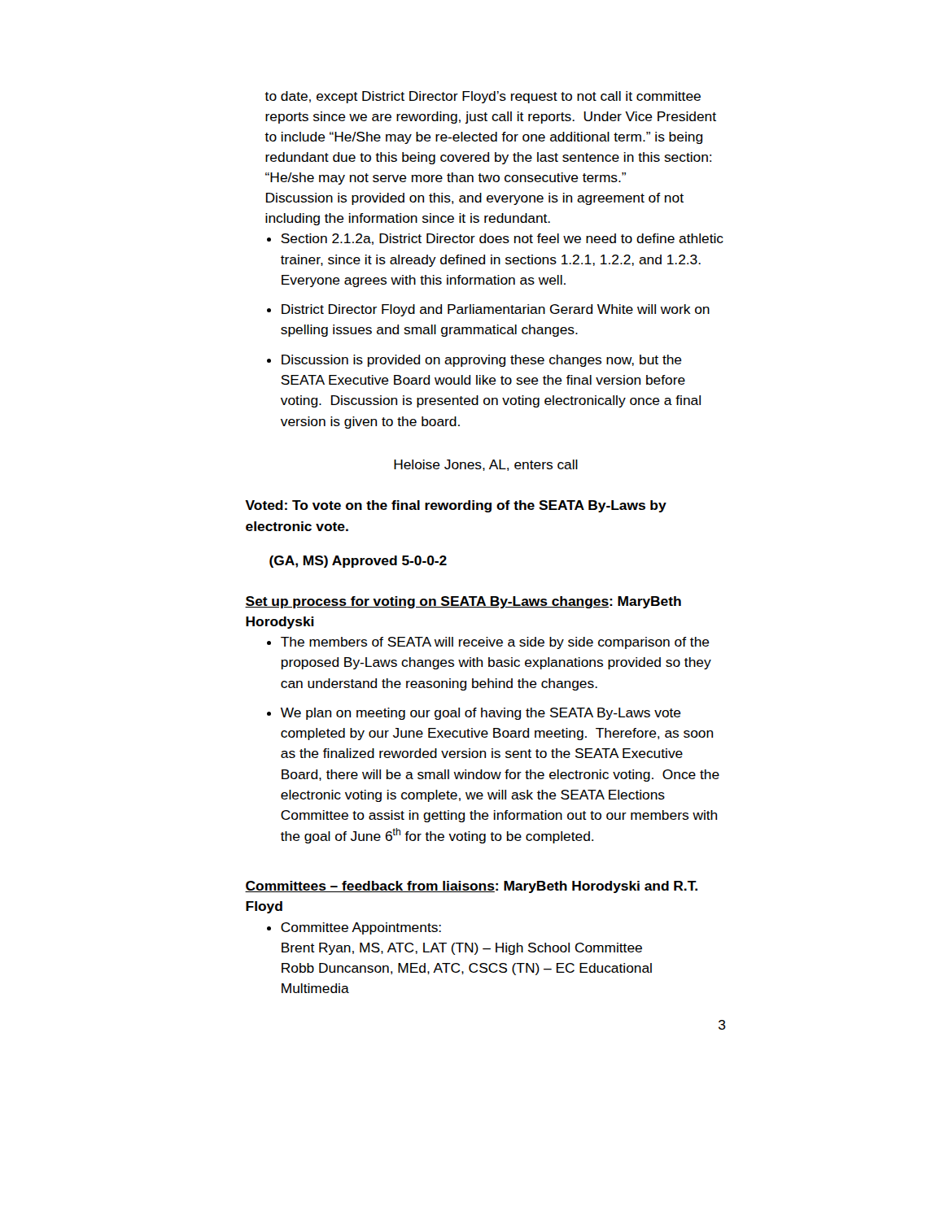to date, except District Director Floyd’s request to not call it committee reports since we are rewording, just call it reports. Under Vice President to include “He/She may be re-elected for one additional term.” is being redundant due to this being covered by the last sentence in this section: “He/she may not serve more than two consecutive terms.”
Discussion is provided on this, and everyone is in agreement of not including the information since it is redundant.
Section 2.1.2a, District Director does not feel we need to define athletic trainer, since it is already defined in sections 1.2.1, 1.2.2, and 1.2.3. Everyone agrees with this information as well.
District Director Floyd and Parliamentarian Gerard White will work on spelling issues and small grammatical changes.
Discussion is provided on approving these changes now, but the SEATA Executive Board would like to see the final version before voting. Discussion is presented on voting electronically once a final version is given to the board.
Heloise Jones, AL, enters call
Voted: To vote on the final rewording of the SEATA By-Laws by electronic vote.
(GA, MS) Approved 5-0-0-2
Set up process for voting on SEATA By-Laws changes: MaryBeth Horodyski
The members of SEATA will receive a side by side comparison of the proposed By-Laws changes with basic explanations provided so they can understand the reasoning behind the changes.
We plan on meeting our goal of having the SEATA By-Laws vote completed by our June Executive Board meeting. Therefore, as soon as the finalized reworded version is sent to the SEATA Executive Board, there will be a small window for the electronic voting. Once the electronic voting is complete, we will ask the SEATA Elections Committee to assist in getting the information out to our members with the goal of June 6th for the voting to be completed.
Committees – feedback from liaisons: MaryBeth Horodyski and R.T. Floyd
Committee Appointments:
Brent Ryan, MS, ATC, LAT (TN) – High School Committee
Robb Duncanson, MEd, ATC, CSCS (TN) – EC Educational Multimedia
3